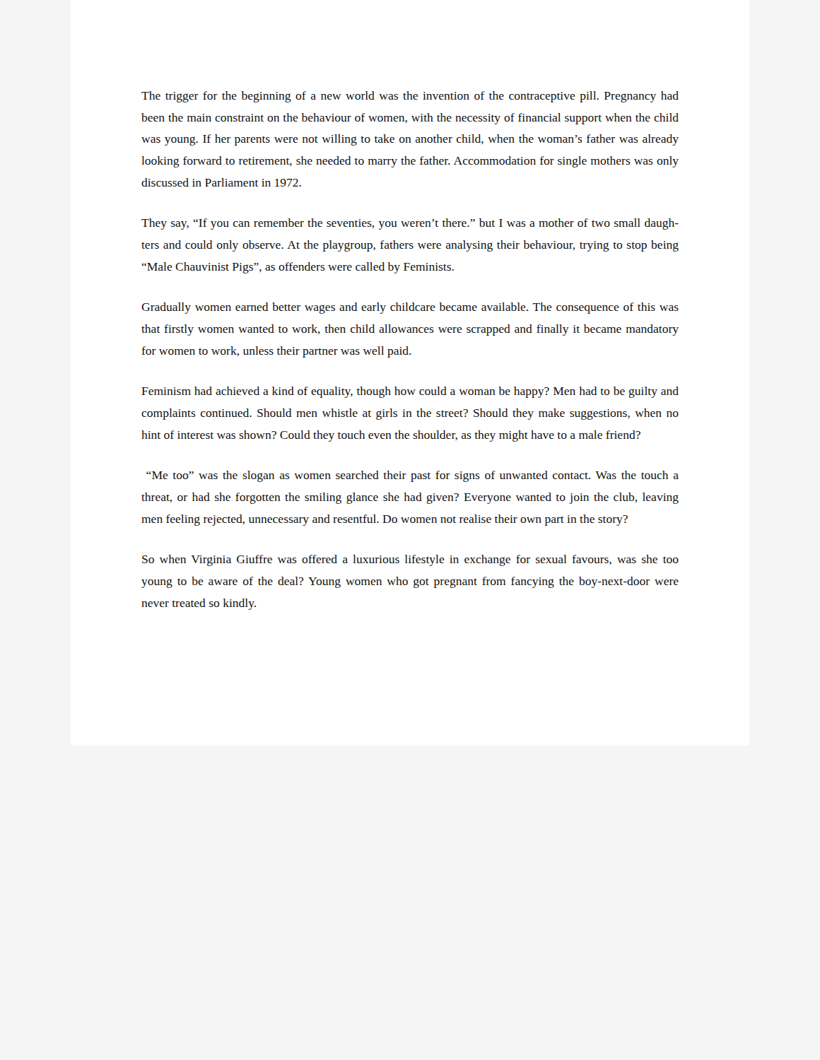The trigger for the beginning of a new world was the invention of the contraceptive pill. Pregnancy had been the main constraint on the behaviour of women, with the necessity of financial support when the child was young. If her parents were not willing to take on another child, when the woman’s father was already looking forward to retirement, she needed to marry the father. Accommodation for single mothers was only discussed in Parliament in 1972.
They say, “If you can remember the seventies, you weren’t there.” but I was a mother of two small daughters and could only observe. At the playgroup, fathers were analysing their behaviour, trying to stop being “Male Chauvinist Pigs”, as offenders were called by Feminists.
Gradually women earned better wages and early childcare became available. The consequence of this was that firstly women wanted to work, then child allowances were scrapped and finally it became mandatory for women to work, unless their partner was well paid.
Feminism had achieved a kind of equality, though how could a woman be happy? Men had to be guilty and complaints continued. Should men whistle at girls in the street? Should they make suggestions, when no hint of interest was shown? Could they touch even the shoulder, as they might have to a male friend?
“Me too” was the slogan as women searched their past for signs of unwanted contact. Was the touch a threat, or had she forgotten the smiling glance she had given? Everyone wanted to join the club, leaving men feeling rejected, unnecessary and resentful. Do women not realise their own part in the story?
So when Virginia Giuffre was offered a luxurious lifestyle in exchange for sexual favours, was she too young to be aware of the deal? Young women who got pregnant from fancying the boy-next-door were never treated so kindly.